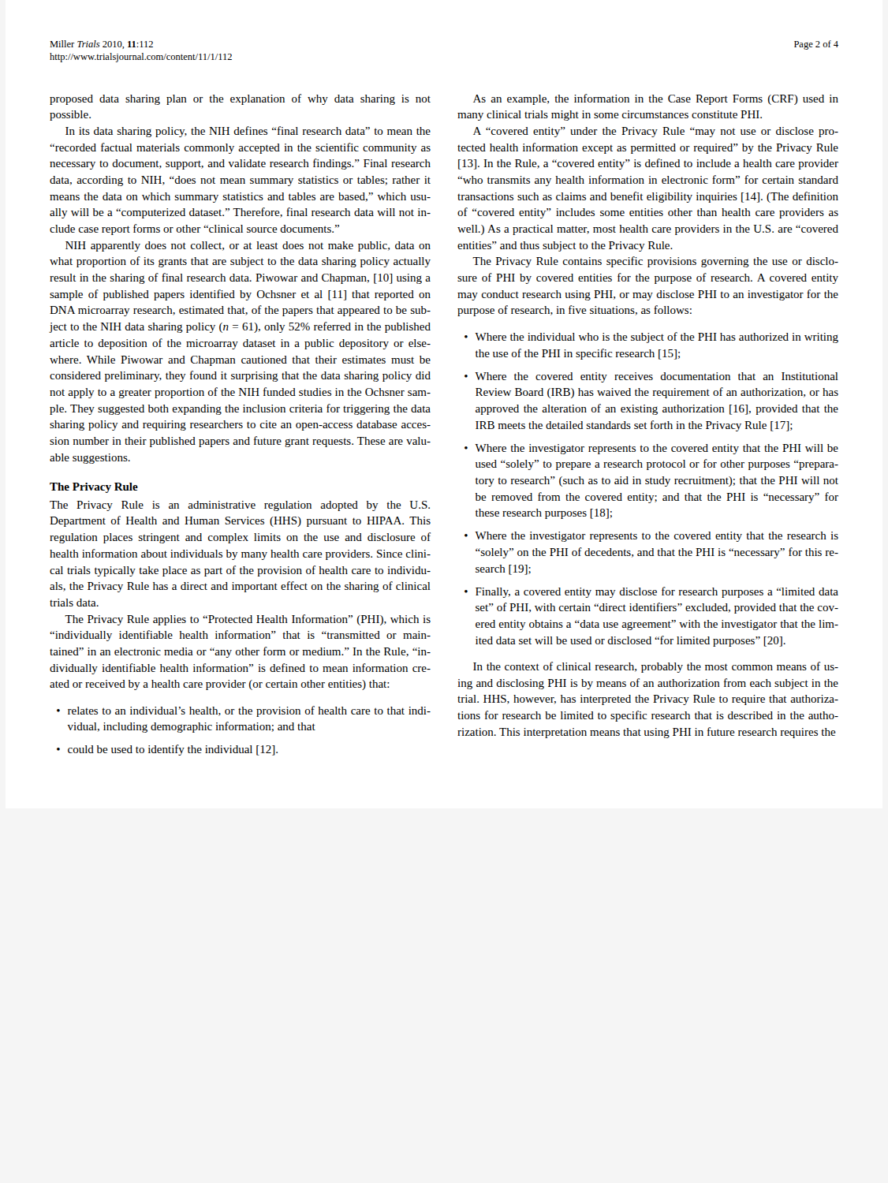Miller Trials 2010, 11:112
http://www.trialsjournal.com/content/11/1/112
Page 2 of 4
proposed data sharing plan or the explanation of why data sharing is not possible.
In its data sharing policy, the NIH defines “final research data” to mean the “recorded factual materials commonly accepted in the scientific community as necessary to document, support, and validate research findings.” Final research data, according to NIH, “does not mean summary statistics or tables; rather it means the data on which summary statistics and tables are based,” which usually will be a “computerized dataset.” Therefore, final research data will not include case report forms or other “clinical source documents.”
NIH apparently does not collect, or at least does not make public, data on what proportion of its grants that are subject to the data sharing policy actually result in the sharing of final research data. Piwowar and Chapman, [10] using a sample of published papers identified by Ochsner et al [11] that reported on DNA microarray research, estimated that, of the papers that appeared to be subject to the NIH data sharing policy (n = 61), only 52% referred in the published article to deposition of the microarray dataset in a public depository or elsewhere. While Piwowar and Chapman cautioned that their estimates must be considered preliminary, they found it surprising that the data sharing policy did not apply to a greater proportion of the NIH funded studies in the Ochsner sample. They suggested both expanding the inclusion criteria for triggering the data sharing policy and requiring researchers to cite an open-access database accession number in their published papers and future grant requests. These are valuable suggestions.
The Privacy Rule
The Privacy Rule is an administrative regulation adopted by the U.S. Department of Health and Human Services (HHS) pursuant to HIPAA. This regulation places stringent and complex limits on the use and disclosure of health information about individuals by many health care providers. Since clinical trials typically take place as part of the provision of health care to individuals, the Privacy Rule has a direct and important effect on the sharing of clinical trials data.
The Privacy Rule applies to “Protected Health Information” (PHI), which is “individually identifiable health information” that is “transmitted or maintained” in an electronic media or “any other form or medium.” In the Rule, “individually identifiable health information” is defined to mean information created or received by a health care provider (or certain other entities) that:
relates to an individual’s health, or the provision of health care to that individual, including demographic information; and that
could be used to identify the individual [12].
As an example, the information in the Case Report Forms (CRF) used in many clinical trials might in some circumstances constitute PHI.
A “covered entity” under the Privacy Rule “may not use or disclose protected health information except as permitted or required” by the Privacy Rule [13]. In the Rule, a “covered entity” is defined to include a health care provider “who transmits any health information in electronic form” for certain standard transactions such as claims and benefit eligibility inquiries [14]. (The definition of “covered entity” includes some entities other than health care providers as well.) As a practical matter, most health care providers in the U.S. are “covered entities” and thus subject to the Privacy Rule.
The Privacy Rule contains specific provisions governing the use or disclosure of PHI by covered entities for the purpose of research. A covered entity may conduct research using PHI, or may disclose PHI to an investigator for the purpose of research, in five situations, as follows:
Where the individual who is the subject of the PHI has authorized in writing the use of the PHI in specific research [15];
Where the covered entity receives documentation that an Institutional Review Board (IRB) has waived the requirement of an authorization, or has approved the alteration of an existing authorization [16], provided that the IRB meets the detailed standards set forth in the Privacy Rule [17];
Where the investigator represents to the covered entity that the PHI will be used “solely” to prepare a research protocol or for other purposes “preparatory to research” (such as to aid in study recruitment); that the PHI will not be removed from the covered entity; and that the PHI is “necessary” for these research purposes [18];
Where the investigator represents to the covered entity that the research is “solely” on the PHI of decedents, and that the PHI is “necessary” for this research [19];
Finally, a covered entity may disclose for research purposes a “limited data set” of PHI, with certain “direct identifiers” excluded, provided that the covered entity obtains a “data use agreement” with the investigator that the limited data set will be used or disclosed “for limited purposes” [20].
In the context of clinical research, probably the most common means of using and disclosing PHI is by means of an authorization from each subject in the trial. HHS, however, has interpreted the Privacy Rule to require that authorizations for research be limited to specific research that is described in the authorization. This interpretation means that using PHI in future research requires the